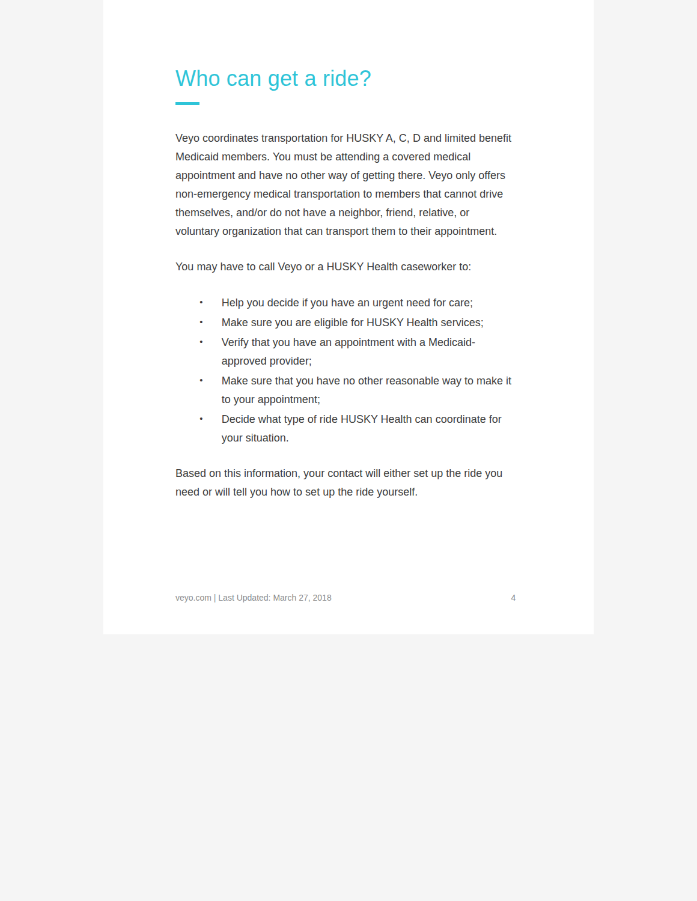Who can get a ride?
Veyo coordinates transportation for HUSKY A, C, D and limited benefit Medicaid members. You must be attending a covered medical appointment and have no other way of getting there. Veyo only offers non-emergency medical transportation to members that cannot drive themselves, and/or do not have a neighbor, friend, relative, or voluntary organization that can transport them to their appointment.
You may have to call Veyo or a HUSKY Health caseworker to:
Help you decide if you have an urgent need for care;
Make sure you are eligible for HUSKY Health services;
Verify that you have an appointment with a Medicaid-approved provider;
Make sure that you have no other reasonable way to make it to your appointment;
Decide what type of ride HUSKY Health can coordinate for your situation.
Based on this information, your contact will either set up the ride you need or will tell you how to set up the ride yourself.
veyo.com | Last Updated: March 27, 2018 4